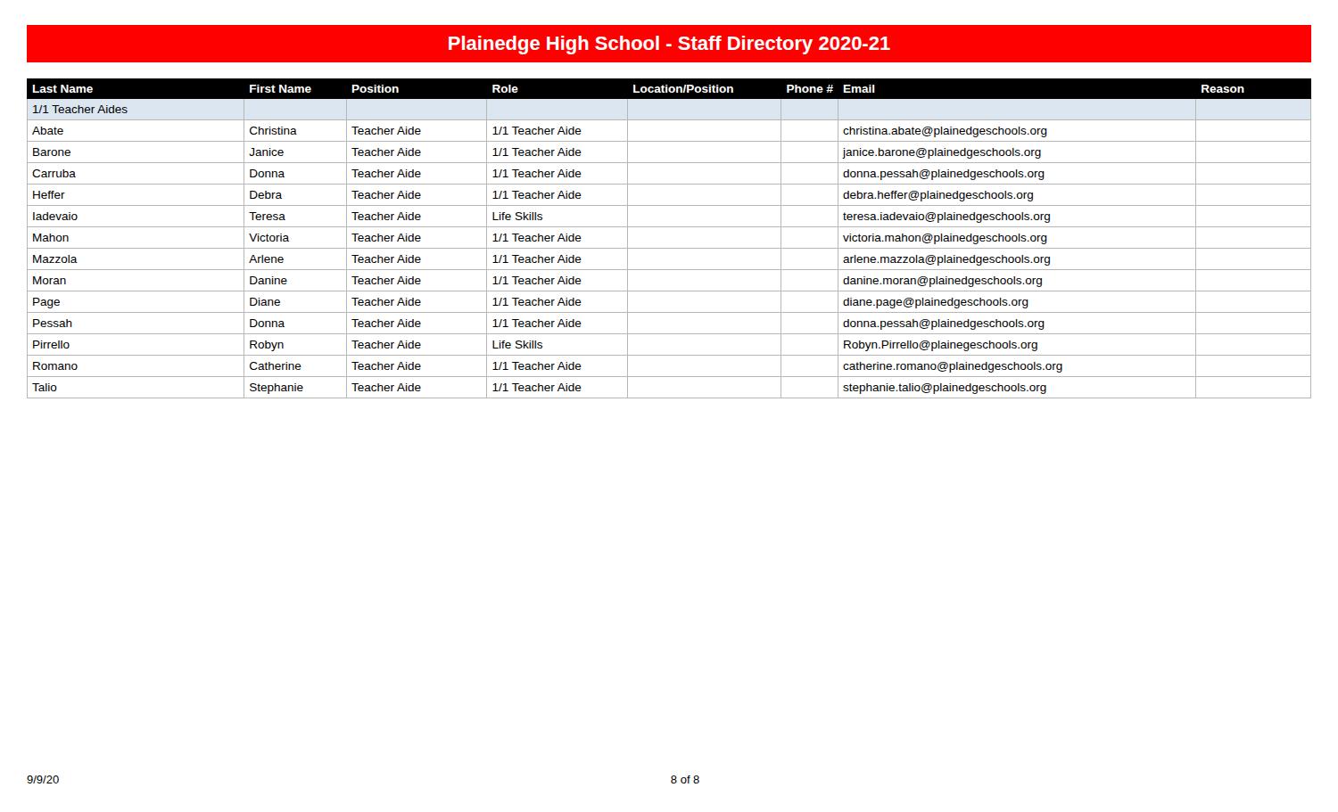Plainedge High School - Staff Directory 2020-21
| Last Name | First Name | Position | Role | Location/Position | Phone # | Email | Reason |
| --- | --- | --- | --- | --- | --- | --- | --- |
| 1/1 Teacher Aides | | | | | | | |
| Abate | Christina | Teacher Aide | 1/1 Teacher Aide | | | christina.abate@plainedgeschools.org | |
| Barone | Janice | Teacher Aide | 1/1 Teacher Aide | | | janice.barone@plainedgeschools.org | |
| Carruba | Donna | Teacher Aide | 1/1 Teacher Aide | | | donna.pessah@plainedgeschools.org | |
| Heffer | Debra | Teacher Aide | 1/1 Teacher Aide | | | debra.heffer@plainedgeschools.org | |
| Iadevaio | Teresa | Teacher Aide | Life Skills | | | teresa.iadevaio@plainedgeschools.org | |
| Mahon | Victoria | Teacher Aide | 1/1 Teacher Aide | | | victoria.mahon@plainedgeschools.org | |
| Mazzola | Arlene | Teacher Aide | 1/1 Teacher Aide | | | arlene.mazzola@plainedgeschools.org | |
| Moran | Danine | Teacher Aide | 1/1 Teacher Aide | | | danine.moran@plainedgeschools.org | |
| Page | Diane | Teacher Aide | 1/1 Teacher Aide | | | diane.page@plainedgeschools.org | |
| Pessah | Donna | Teacher Aide | 1/1 Teacher Aide | | | donna.pessah@plainedgeschools.org | |
| Pirrello | Robyn | Teacher Aide | Life Skills | | | Robyn.Pirrello@plainegeschools.org | |
| Romano | Catherine | Teacher Aide | 1/1 Teacher Aide | | | catherine.romano@plainedgeschools.org | |
| Talio | Stephanie | Teacher Aide | 1/1 Teacher Aide | | | stephanie.talio@plainedgeschools.org | |
9/9/20
8 of 8